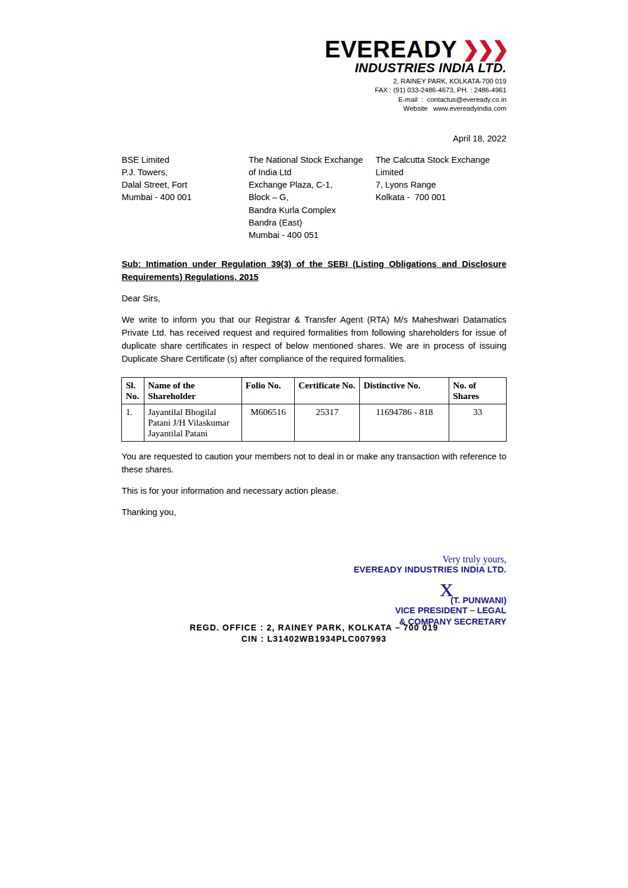EVEREADY❯❯❯
INDUSTRIES INDIA LTD.
2, RAINEY PARK, KOLKATA-700 019
FAX : (91) 033-2486-4673, PH. : 2486-4961
E-mail : contactus@eveready.co.in
Website www.evereadyindia.com
April 18, 2022
BSE Limited
P.J. Towers,
Dalal Street, Fort
Mumbai - 400 001
The National Stock Exchange of India Ltd
Exchange Plaza, C-1,
Block – G,
Bandra Kurla Complex
Bandra (East)
Mumbai - 400 051
The Calcutta Stock Exchange Limited
7, Lyons Range
Kolkata - 700 001
Sub: Intimation under Regulation 39(3) of the SEBI (Listing Obligations and Disclosure Requirements) Regulations, 2015
Dear Sirs,
We write to inform you that our Registrar & Transfer Agent (RTA) M/s Maheshwari Datamatics Private Ltd. has received request and required formalities from following shareholders for issue of duplicate share certificates in respect of below mentioned shares. We are in process of issuing Duplicate Share Certificate (s) after compliance of the required formalities.
| Sl. No. | Name of the Shareholder | Folio No. | Certificate No. | Distinctive No. | No. of Shares |
| --- | --- | --- | --- | --- | --- |
| 1. | Jayantilal Bhogilal Patani J/H Vilaskumar Jayantilal Patani | M606516 | 25317 | 11694786 - 818 | 33 |
You are requested to caution your members not to deal in or make any transaction with reference to these shares.
This is for your information and necessary action please.
Thanking you,
Very truly yours,
EVEREADY INDUSTRIES INDIA LTD.
x
(T. PUNWANI)
VICE PRESIDENT – LEGAL
& COMPANY SECRETARY
REGD. OFFICE : 2, RAINEY PARK, KOLKATA – 700 019
CIN : L31402WB1934PLC007993